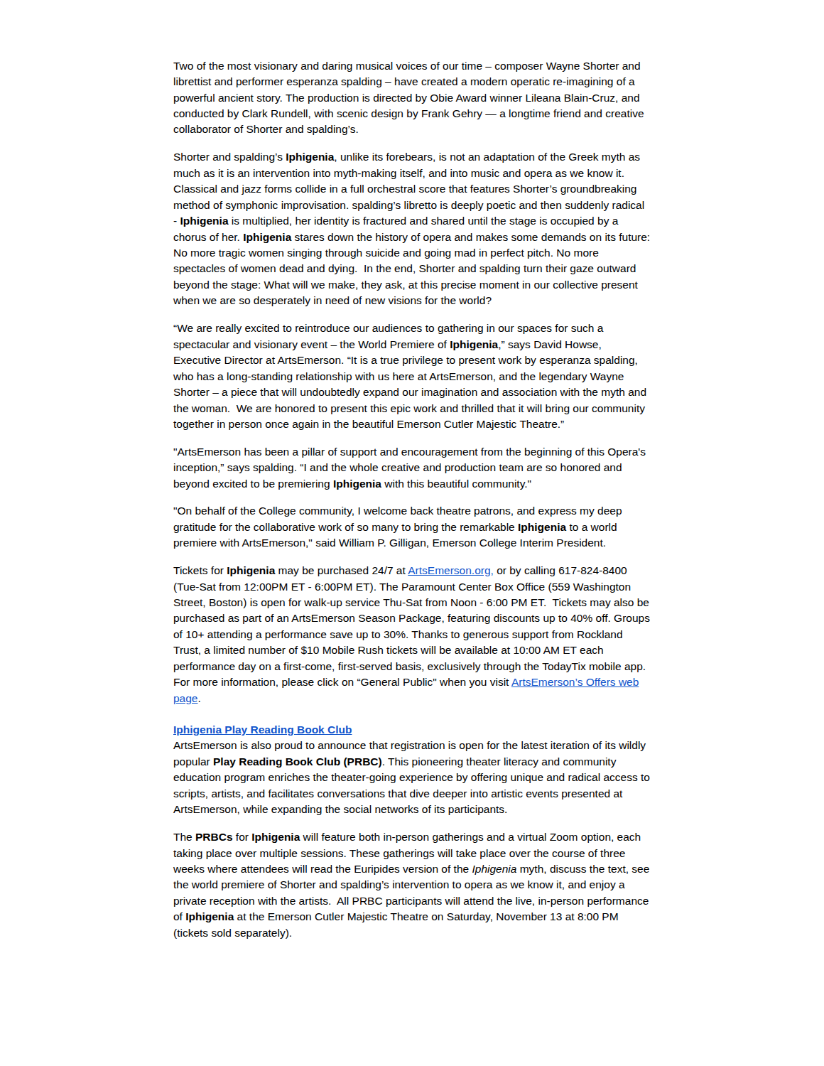Two of the most visionary and daring musical voices of our time – composer Wayne Shorter and librettist and performer esperanza spalding – have created a modern operatic re-imagining of a powerful ancient story. The production is directed by Obie Award winner Lileana Blain-Cruz, and conducted by Clark Rundell, with scenic design by Frank Gehry — a longtime friend and creative collaborator of Shorter and spalding’s.
Shorter and spalding’s Iphigenia, unlike its forebears, is not an adaptation of the Greek myth as much as it is an intervention into myth-making itself, and into music and opera as we know it. Classical and jazz forms collide in a full orchestral score that features Shorter’s groundbreaking method of symphonic improvisation. spalding’s libretto is deeply poetic and then suddenly radical - Iphigenia is multiplied, her identity is fractured and shared until the stage is occupied by a chorus of her. Iphigenia stares down the history of opera and makes some demands on its future: No more tragic women singing through suicide and going mad in perfect pitch. No more spectacles of women dead and dying. In the end, Shorter and spalding turn their gaze outward beyond the stage: What will we make, they ask, at this precise moment in our collective present when we are so desperately in need of new visions for the world?
“We are really excited to reintroduce our audiences to gathering in our spaces for such a spectacular and visionary event – the World Premiere of Iphigenia,” says David Howse, Executive Director at ArtsEmerson. “It is a true privilege to present work by esperanza spalding, who has a long-standing relationship with us here at ArtsEmerson, and the legendary Wayne Shorter – a piece that will undoubtedly expand our imagination and association with the myth and the woman. We are honored to present this epic work and thrilled that it will bring our community together in person once again in the beautiful Emerson Cutler Majestic Theatre.”
"ArtsEmerson has been a pillar of support and encouragement from the beginning of this Opera's inception,” says spalding. “I and the whole creative and production team are so honored and beyond excited to be premiering Iphigenia with this beautiful community."
"On behalf of the College community, I welcome back theatre patrons, and express my deep gratitude for the collaborative work of so many to bring the remarkable Iphigenia to a world premiere with ArtsEmerson," said William P. Gilligan, Emerson College Interim President.
Tickets for Iphigenia may be purchased 24/7 at ArtsEmerson.org, or by calling 617-824-8400 (Tue-Sat from 12:00PM ET - 6:00PM ET). The Paramount Center Box Office (559 Washington Street, Boston) is open for walk-up service Thu-Sat from Noon - 6:00 PM ET. Tickets may also be purchased as part of an ArtsEmerson Season Package, featuring discounts up to 40% off. Groups of 10+ attending a performance save up to 30%. Thanks to generous support from Rockland Trust, a limited number of $10 Mobile Rush tickets will be available at 10:00 AM ET each performance day on a first-come, first-served basis, exclusively through the TodayTix mobile app. For more information, please click on “General Public" when you visit ArtsEmerson’s Offers web page.
Iphigenia Play Reading Book Club
ArtsEmerson is also proud to announce that registration is open for the latest iteration of its wildly popular Play Reading Book Club (PRBC). This pioneering theater literacy and community education program enriches the theater-going experience by offering unique and radical access to scripts, artists, and facilitates conversations that dive deeper into artistic events presented at ArtsEmerson, while expanding the social networks of its participants.
The PRBCs for Iphigenia will feature both in-person gatherings and a virtual Zoom option, each taking place over multiple sessions. These gatherings will take place over the course of three weeks where attendees will read the Euripides version of the Iphigenia myth, discuss the text, see the world premiere of Shorter and spalding’s intervention to opera as we know it, and enjoy a private reception with the artists. All PRBC participants will attend the live, in-person performance of Iphigenia at the Emerson Cutler Majestic Theatre on Saturday, November 13 at 8:00 PM (tickets sold separately).